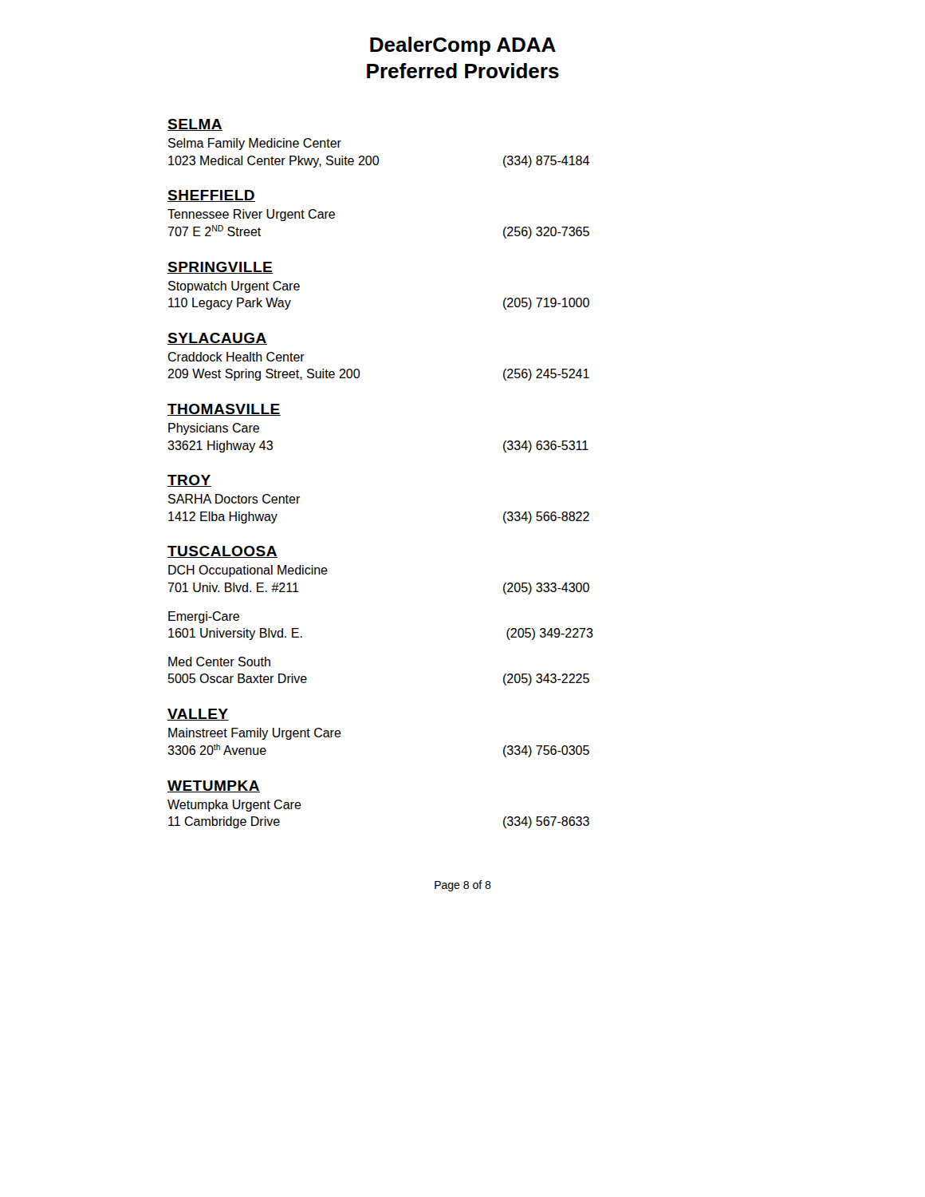DealerComp ADAA
Preferred Providers
SELMA
Selma Family Medicine Center
1023 Medical Center Pkwy, Suite 200
(334) 875-4184
SHEFFIELD
Tennessee River Urgent Care
707 E 2ND Street
(256) 320-7365
SPRINGVILLE
Stopwatch Urgent Care
110 Legacy Park Way
(205) 719-1000
SYLACAUGA
Craddock Health Center
209 West Spring Street, Suite 200
(256) 245-5241
THOMASVILLE
Physicians Care
33621 Highway 43
(334) 636-5311
TROY
SARHA Doctors Center
1412 Elba Highway
(334) 566-8822
TUSCALOOSA
DCH Occupational Medicine
701 Univ. Blvd. E. #211
(205) 333-4300
Emergi-Care
1601 University Blvd. E.
(205) 349-2273
Med Center South
5005 Oscar Baxter Drive
(205) 343-2225
VALLEY
Mainstreet Family Urgent Care
3306 20th Avenue
(334) 756-0305
WETUMPKA
Wetumpka Urgent Care
11 Cambridge Drive
(334) 567-8633
Page 8 of 8